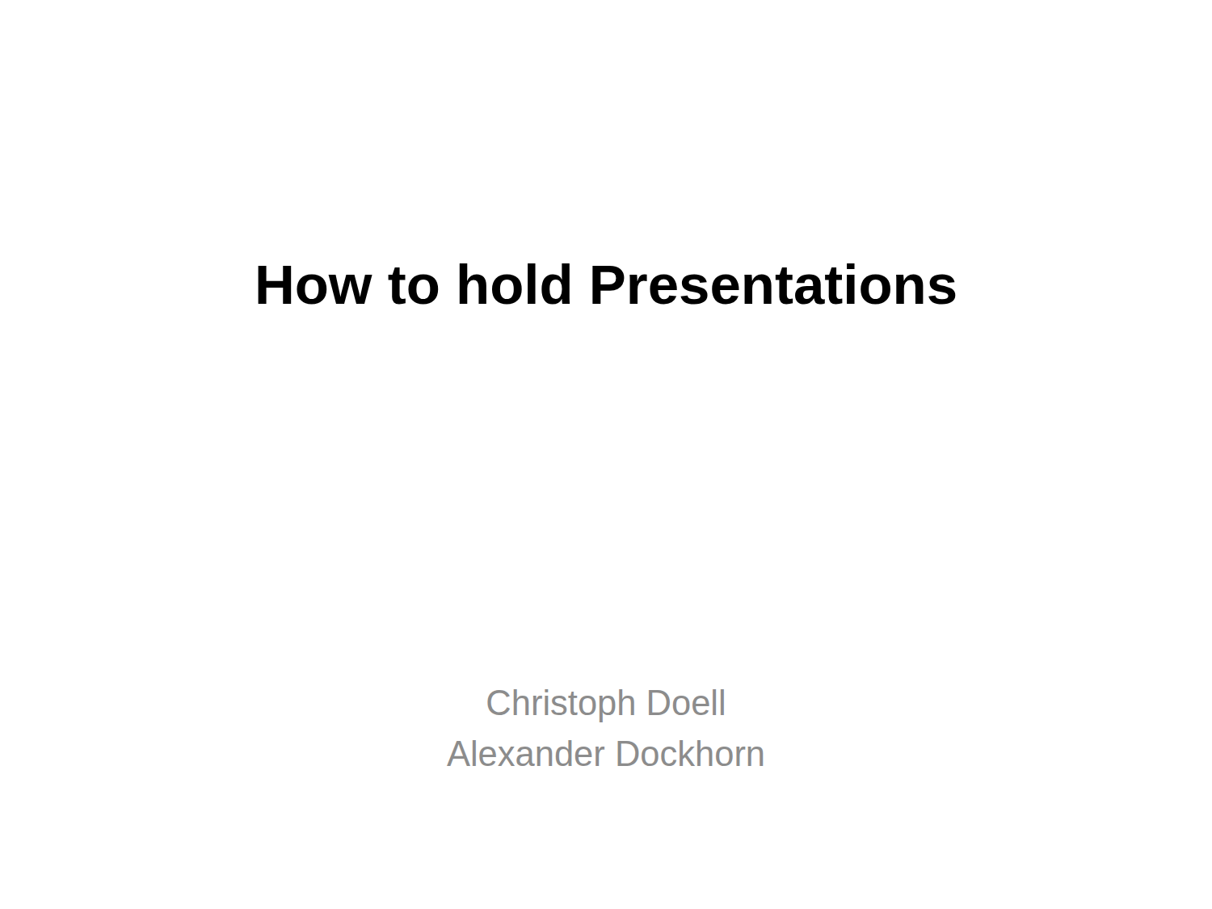How to hold Presentations
Christoph Doell
Alexander Dockhorn